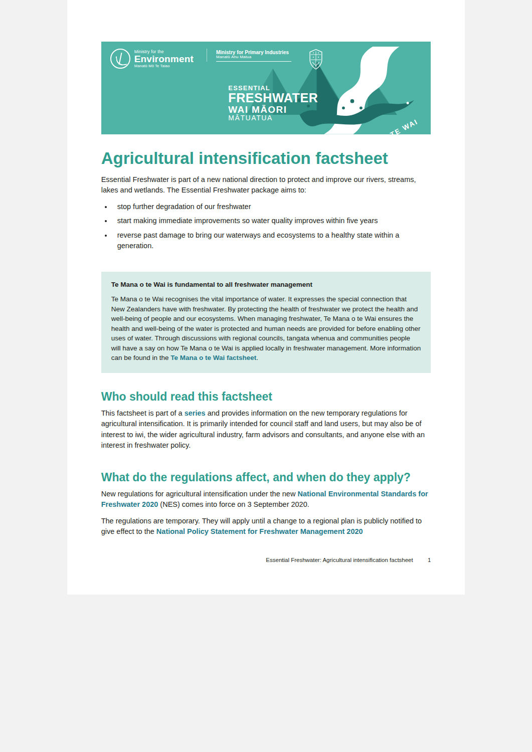Ministry for the Environment Manatū Mō Te Taiao
Ministry for Primary Industries Manatū Ahu Matua
ESSENTIAL FRESHWATER WAI MĀORI MĀTUATUA
TE MANA O TE WAI
Agricultural intensification factsheet
Essential Freshwater is part of a new national direction to protect and improve our rivers, streams, lakes and wetlands. The Essential Freshwater package aims to:
stop further degradation of our freshwater
start making immediate improvements so water quality improves within five years
reverse past damage to bring our waterways and ecosystems to a healthy state within a generation.
Te Mana o te Wai is fundamental to all freshwater management
Te Mana o te Wai recognises the vital importance of water. It expresses the special connection that New Zealanders have with freshwater. By protecting the health of freshwater we protect the health and well-being of people and our ecosystems. When managing freshwater, Te Mana o te Wai ensures the health and well-being of the water is protected and human needs are provided for before enabling other uses of water. Through discussions with regional councils, tangata whenua and communities people will have a say on how Te Mana o te Wai is applied locally in freshwater management. More information can be found in the Te Mana o te Wai factsheet.
Who should read this factsheet
This factsheet is part of a series and provides information on the new temporary regulations for agricultural intensification. It is primarily intended for council staff and land users, but may also be of interest to iwi, the wider agricultural industry, farm advisors and consultants, and anyone else with an interest in freshwater policy.
What do the regulations affect, and when do they apply?
New regulations for agricultural intensification under the new National Environmental Standards for Freshwater 2020 (NES) comes into force on 3 September 2020.
The regulations are temporary. They will apply until a change to a regional plan is publicly notified to give effect to the National Policy Statement for Freshwater Management 2020
Essential Freshwater: Agricultural intensification factsheet 1